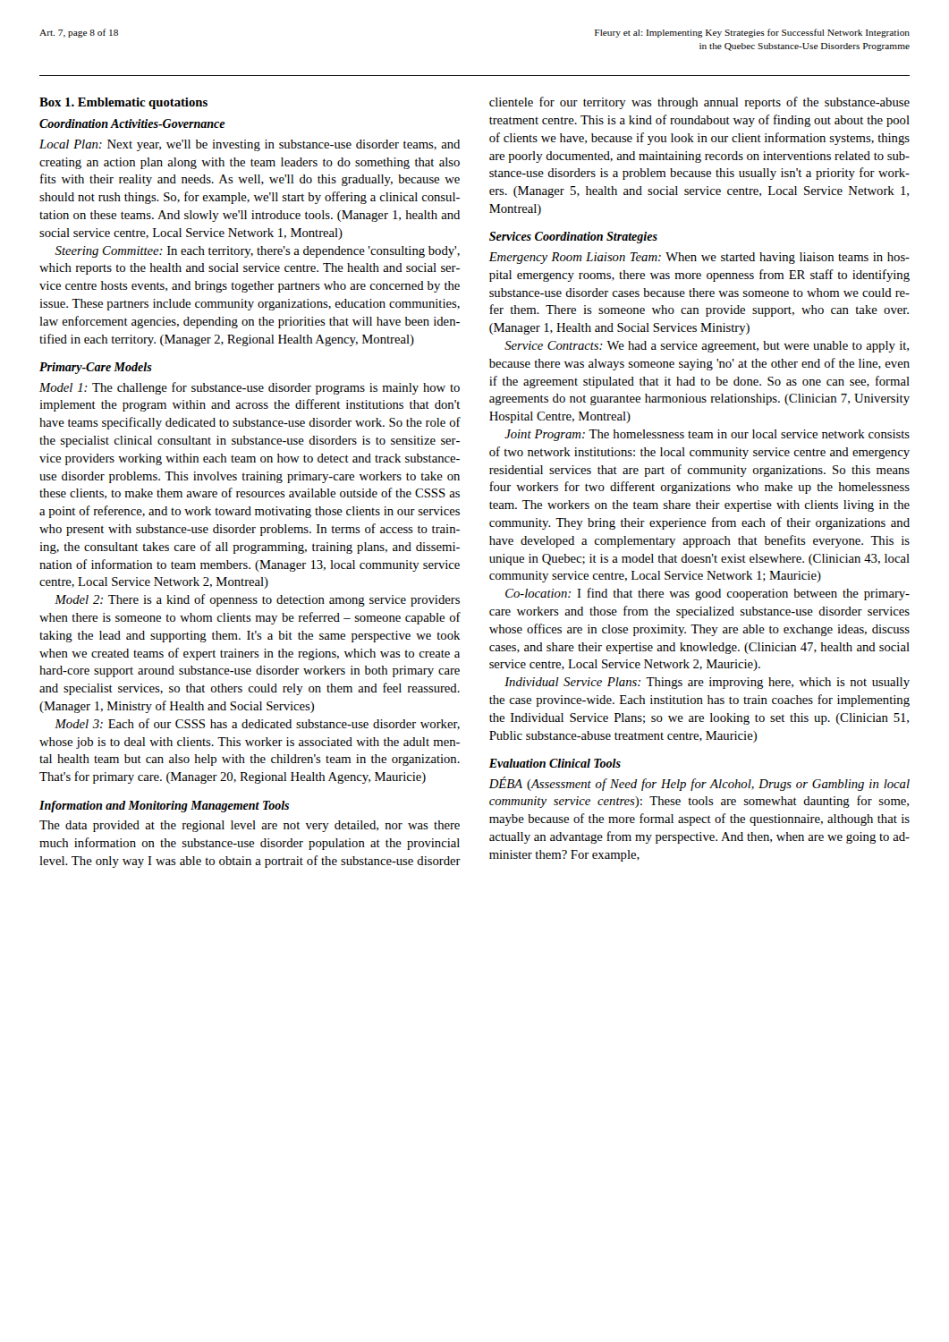Art. 7, page 8 of 18
Fleury et al: Implementing Key Strategies for Successful Network Integration
in the Quebec Substance-Use Disorders Programme
Box 1. Emblematic quotations
Coordination Activities-Governance
Local Plan: Next year, we'll be investing in substance-use disorder teams, and creating an action plan along with the team leaders to do something that also fits with their reality and needs. As well, we'll do this gradually, because we should not rush things. So, for example, we'll start by offering a clinical consultation on these teams. And slowly we'll introduce tools. (Manager 1, health and social service centre, Local Service Network 1, Montreal)
Steering Committee: In each territory, there's a dependence 'consulting body', which reports to the health and social service centre. The health and social service centre hosts events, and brings together partners who are concerned by the issue. These partners include community organizations, education communities, law enforcement agencies, depending on the priorities that will have been identified in each territory. (Manager 2, Regional Health Agency, Montreal)
Primary-Care Models
Model 1: The challenge for substance-use disorder programs is mainly how to implement the program within and across the different institutions that don't have teams specifically dedicated to substance-use disorder work. So the role of the specialist clinical consultant in substance-use disorders is to sensitize service providers working within each team on how to detect and track substance-use disorder problems. This involves training primary-care workers to take on these clients, to make them aware of resources available outside of the CSSS as a point of reference, and to work toward motivating those clients in our services who present with substance-use disorder problems. In terms of access to training, the consultant takes care of all programming, training plans, and dissemination of information to team members. (Manager 13, local community service centre, Local Service Network 2, Montreal)
Model 2: There is a kind of openness to detection among service providers when there is someone to whom clients may be referred – someone capable of taking the lead and supporting them. It's a bit the same perspective we took when we created teams of expert trainers in the regions, which was to create a hard-core support around substance-use disorder workers in both primary care and specialist services, so that others could rely on them and feel reassured. (Manager 1, Ministry of Health and Social Services)
Model 3: Each of our CSSS has a dedicated substance-use disorder worker, whose job is to deal with clients. This worker is associated with the adult mental health team but can also help with the children's team in the organization. That's for primary care. (Manager 20, Regional Health Agency, Mauricie)
Information and Monitoring Management Tools
The data provided at the regional level are not very detailed, nor was there much information on the substance-use disorder population at the provincial level. The only way I was able to obtain a portrait of the substance-use disorder clientele for our territory was through annual reports of the substance-abuse treatment centre. This is a kind of roundabout way of finding out about the pool of clients we have, because if you look in our client information systems, things are poorly documented, and maintaining records on interventions related to substance-use disorders is a problem because this usually isn't a priority for workers. (Manager 5, health and social service centre, Local Service Network 1, Montreal)
Services Coordination Strategies
Emergency Room Liaison Team: When we started having liaison teams in hospital emergency rooms, there was more openness from ER staff to identifying substance-use disorder cases because there was someone to whom we could refer them. There is someone who can provide support, who can take over. (Manager 1, Health and Social Services Ministry)
Service Contracts: We had a service agreement, but were unable to apply it, because there was always someone saying 'no' at the other end of the line, even if the agreement stipulated that it had to be done. So as one can see, formal agreements do not guarantee harmonious relationships. (Clinician 7, University Hospital Centre, Montreal)
Joint Program: The homelessness team in our local service network consists of two network institutions: the local community service centre and emergency residential services that are part of community organizations. So this means four workers for two different organizations who make up the homelessness team. The workers on the team share their expertise with clients living in the community. They bring their experience from each of their organizations and have developed a complementary approach that benefits everyone. This is unique in Quebec; it is a model that doesn't exist elsewhere. (Clinician 43, local community service centre, Local Service Network 1; Mauricie)
Co-location: I find that there was good cooperation between the primary-care workers and those from the specialized substance-use disorder services whose offices are in close proximity. They are able to exchange ideas, discuss cases, and share their expertise and knowledge. (Clinician 47, health and social service centre, Local Service Network 2, Mauricie).
Individual Service Plans: Things are improving here, which is not usually the case province-wide. Each institution has to train coaches for implementing the Individual Service Plans; so we are looking to set this up. (Clinician 51, Public substance-abuse treatment centre, Mauricie)
Evaluation Clinical Tools
DÉBA (Assessment of Need for Help for Alcohol, Drugs or Gambling in local community service centres): These tools are somewhat daunting for some, maybe because of the more formal aspect of the questionnaire, although that is actually an advantage from my perspective. And then, when are we going to administer them? For example,